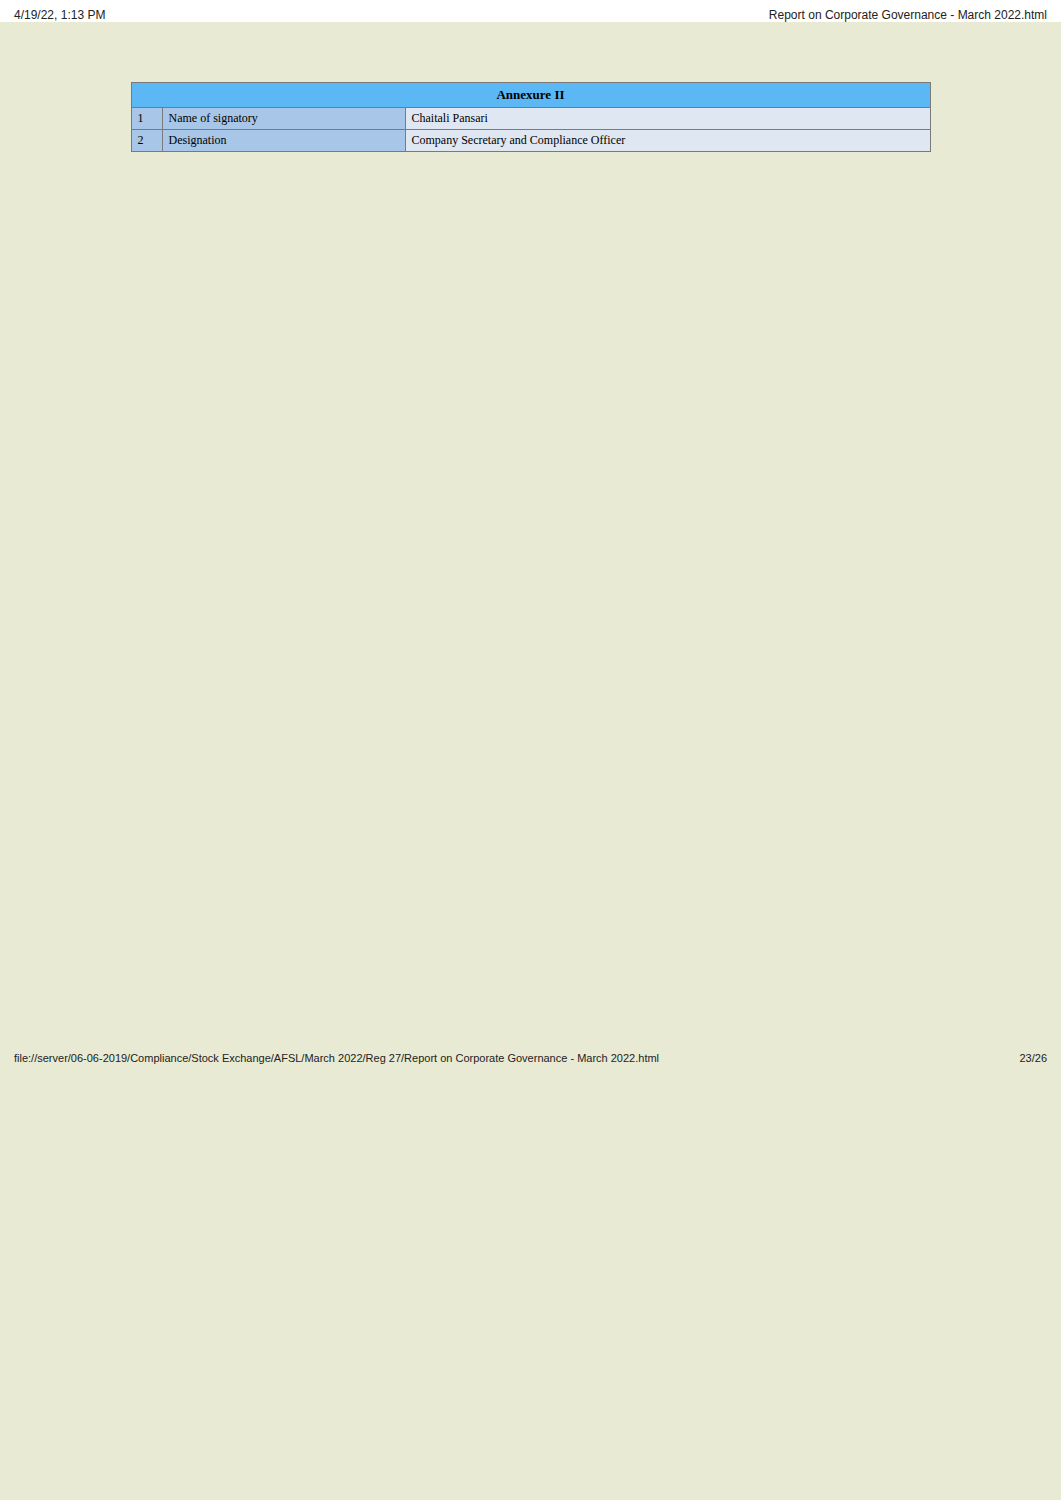4/19/22, 1:13 PM Report on Corporate Governance - March 2022.html
| Annexure II |
| --- |
| 1 | Name of signatory | Chaitali Pansari |
| 2 | Designation | Company Secretary and Compliance Officer |
file://server/06-06-2019/Compliance/Stock Exchange/AFSL/March 2022/Reg 27/Report on Corporate Governance - March 2022.html 23/26